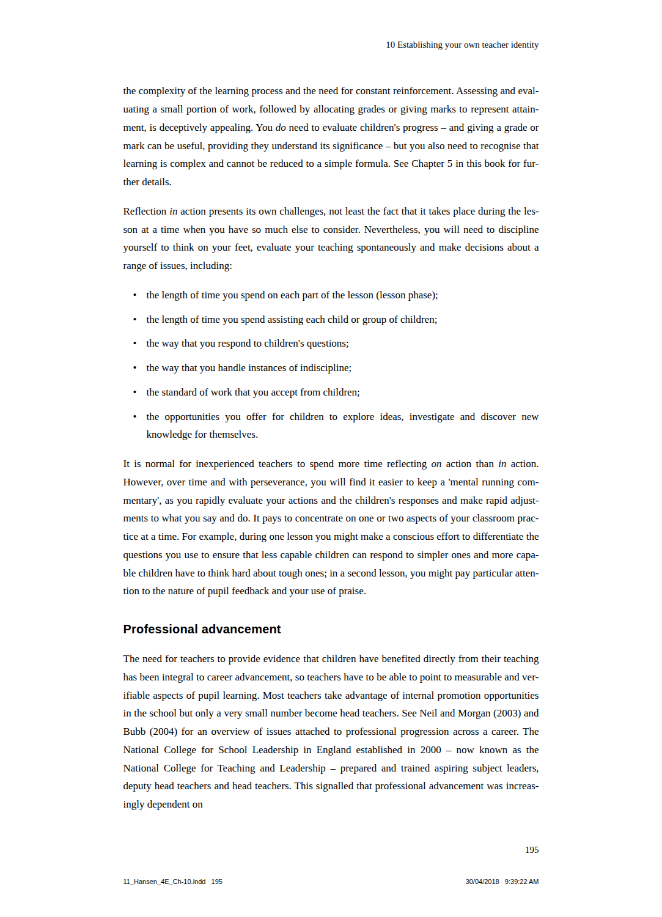10 Establishing your own teacher identity
the complexity of the learning process and the need for constant reinforcement. Assessing and evaluating a small portion of work, followed by allocating grades or giving marks to represent attainment, is deceptively appealing. You do need to evaluate children's progress – and giving a grade or mark can be useful, providing they understand its significance – but you also need to recognise that learning is complex and cannot be reduced to a simple formula. See Chapter 5 in this book for further details.
Reflection in action presents its own challenges, not least the fact that it takes place during the lesson at a time when you have so much else to consider. Nevertheless, you will need to discipline yourself to think on your feet, evaluate your teaching spontaneously and make decisions about a range of issues, including:
the length of time you spend on each part of the lesson (lesson phase);
the length of time you spend assisting each child or group of children;
the way that you respond to children's questions;
the way that you handle instances of indiscipline;
the standard of work that you accept from children;
the opportunities you offer for children to explore ideas, investigate and discover new knowledge for themselves.
It is normal for inexperienced teachers to spend more time reflecting on action than in action. However, over time and with perseverance, you will find it easier to keep a 'mental running commentary', as you rapidly evaluate your actions and the children's responses and make rapid adjustments to what you say and do. It pays to concentrate on one or two aspects of your classroom practice at a time. For example, during one lesson you might make a conscious effort to differentiate the questions you use to ensure that less capable children can respond to simpler ones and more capable children have to think hard about tough ones; in a second lesson, you might pay particular attention to the nature of pupil feedback and your use of praise.
Professional advancement
The need for teachers to provide evidence that children have benefited directly from their teaching has been integral to career advancement, so teachers have to be able to point to measurable and verifiable aspects of pupil learning. Most teachers take advantage of internal promotion opportunities in the school but only a very small number become head teachers. See Neil and Morgan (2003) and Bubb (2004) for an overview of issues attached to professional progression across a career. The National College for School Leadership in England established in 2000 – now known as the National College for Teaching and Leadership – prepared and trained aspiring subject leaders, deputy head teachers and head teachers. This signalled that professional advancement was increasingly dependent on
195
11_Hansen_4E_Ch-10.indd 195 30/04/2018 9:39:22 AM